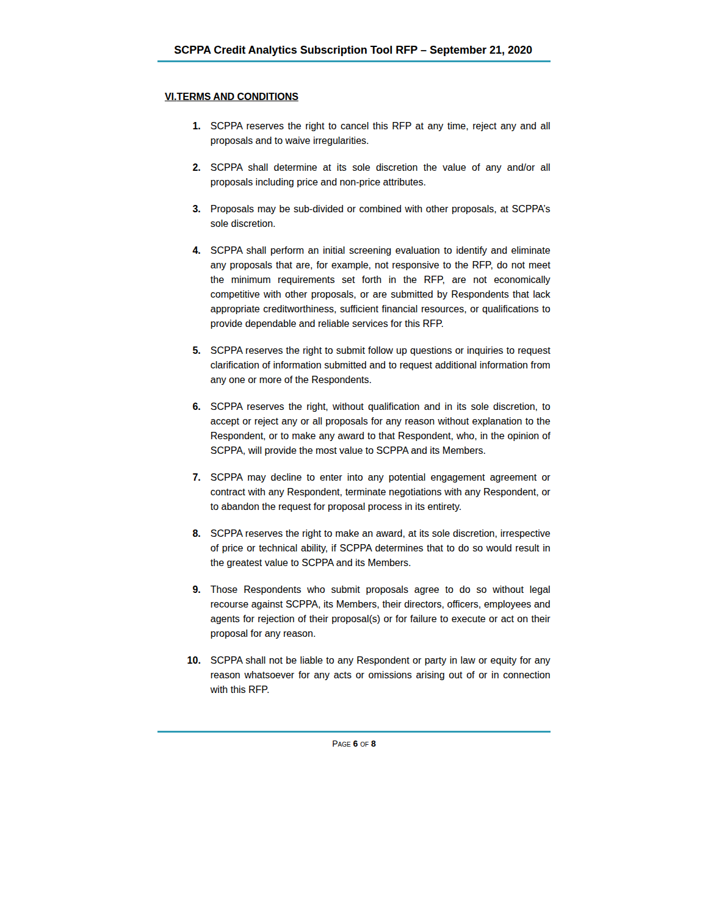SCPPA Credit Analytics Subscription Tool RFP – September 21, 2020
VI. TERMS AND CONDITIONS
SCPPA reserves the right to cancel this RFP at any time, reject any and all proposals and to waive irregularities.
SCPPA shall determine at its sole discretion the value of any and/or all proposals including price and non-price attributes.
Proposals may be sub-divided or combined with other proposals, at SCPPA’s sole discretion.
SCPPA shall perform an initial screening evaluation to identify and eliminate any proposals that are, for example, not responsive to the RFP, do not meet the minimum requirements set forth in the RFP, are not economically competitive with other proposals, or are submitted by Respondents that lack appropriate creditworthiness, sufficient financial resources, or qualifications to provide dependable and reliable services for this RFP.
SCPPA reserves the right to submit follow up questions or inquiries to request clarification of information submitted and to request additional information from any one or more of the Respondents.
SCPPA reserves the right, without qualification and in its sole discretion, to accept or reject any or all proposals for any reason without explanation to the Respondent, or to make any award to that Respondent, who, in the opinion of SCPPA, will provide the most value to SCPPA and its Members.
SCPPA may decline to enter into any potential engagement agreement or contract with any Respondent, terminate negotiations with any Respondent, or to abandon the request for proposal process in its entirety.
SCPPA reserves the right to make an award, at its sole discretion, irrespective of price or technical ability, if SCPPA determines that to do so would result in the greatest value to SCPPA and its Members.
Those Respondents who submit proposals agree to do so without legal recourse against SCPPA, its Members, their directors, officers, employees and agents for rejection of their proposal(s) or for failure to execute or act on their proposal for any reason.
SCPPA shall not be liable to any Respondent or party in law or equity for any reason whatsoever for any acts or omissions arising out of or in connection with this RFP.
Page 6 of 8